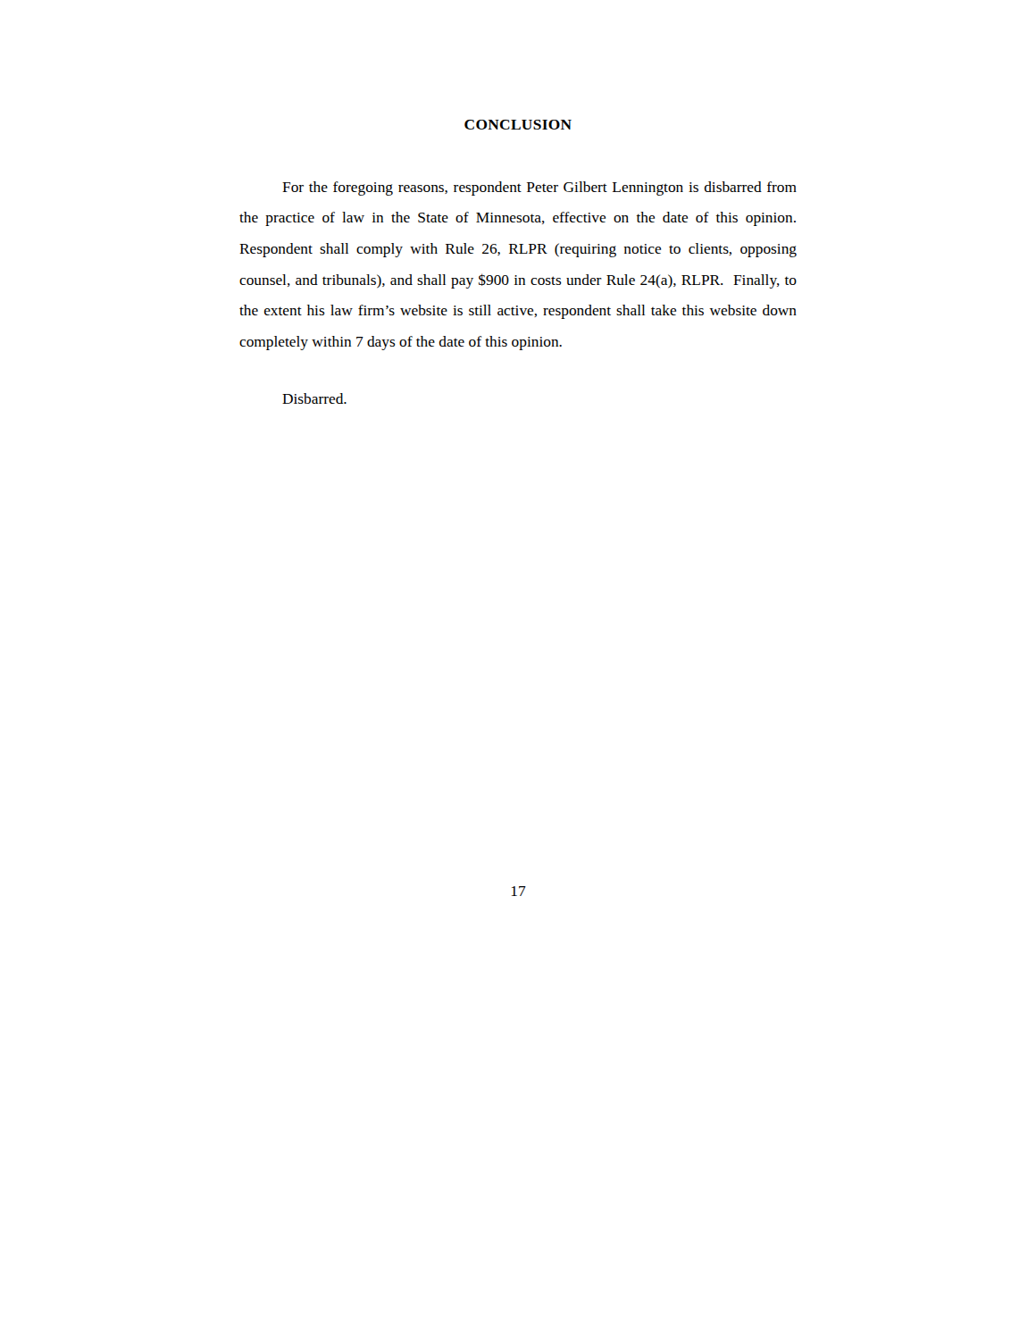CONCLUSION
For the foregoing reasons, respondent Peter Gilbert Lennington is disbarred from the practice of law in the State of Minnesota, effective on the date of this opinion. Respondent shall comply with Rule 26, RLPR (requiring notice to clients, opposing counsel, and tribunals), and shall pay $900 in costs under Rule 24(a), RLPR. Finally, to the extent his law firm’s website is still active, respondent shall take this website down completely within 7 days of the date of this opinion.
Disbarred.
17